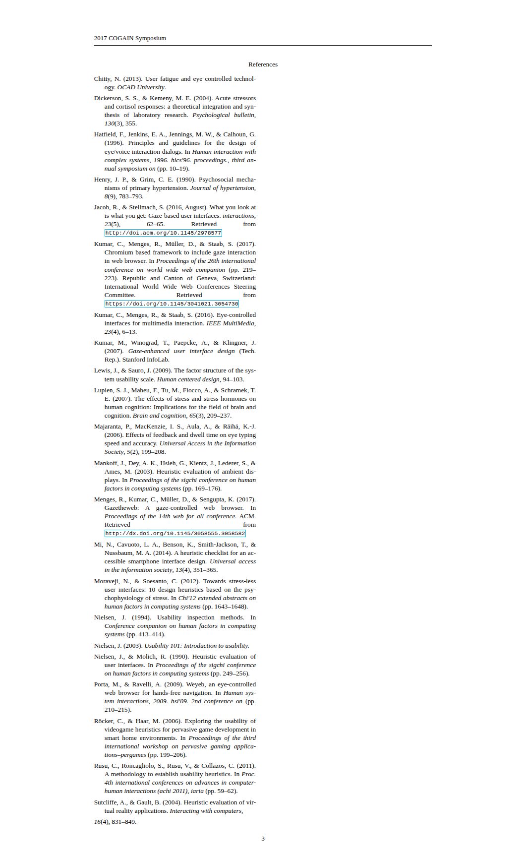2017 COGAIN Symposium
References
Chitty, N. (2013). User fatigue and eye controlled technology. OCAD University.
Dickerson, S. S., & Kemeny, M. E. (2004). Acute stressors and cortisol responses: a theoretical integration and synthesis of laboratory research. Psychological bulletin, 130(3), 355.
Hatfield, F., Jenkins, E. A., Jennings, M. W., & Calhoun, G. (1996). Principles and guidelines for the design of eye/voice interaction dialogs. In Human interaction with complex systems, 1996. hics'96. proceedings., third annual symposium on (pp. 10–19).
Henry, J. P., & Grim, C. E. (1990). Psychosocial mechanisms of primary hypertension. Journal of hypertension, 8(9), 783–793.
Jacob, R., & Stellmach, S. (2016, August). What you look at is what you get: Gaze-based user interfaces. interactions, 23(5), 62–65. Retrieved from http://doi.acm.org/10.1145/2978577
Kumar, C., Menges, R., Müller, D., & Staab, S. (2017). Chromium based framework to include gaze interaction in web browser. In Proceedings of the 26th international conference on world wide web companion (pp. 219–223). Republic and Canton of Geneva, Switzerland: International World Wide Web Conferences Steering Committee. Retrieved from https://doi.org/10.1145/3041021.3054730
Kumar, C., Menges, R., & Staab, S. (2016). Eye-controlled interfaces for multimedia interaction. IEEE MultiMedia, 23(4), 6–13.
Kumar, M., Winograd, T., Paepcke, A., & Klingner, J. (2007). Gaze-enhanced user interface design (Tech. Rep.). Stanford InfoLab.
Lewis, J., & Sauro, J. (2009). The factor structure of the system usability scale. Human centered design, 94–103.
Lupien, S. J., Maheu, F., Tu, M., Fiocco, A., & Schramek, T. E. (2007). The effects of stress and stress hormones on human cognition: Implications for the field of brain and cognition. Brain and cognition, 65(3), 209–237.
Majaranta, P., MacKenzie, I. S., Aula, A., & Räihä, K.-J. (2006). Effects of feedback and dwell time on eye typing speed and accuracy. Universal Access in the Information Society, 5(2), 199–208.
Mankoff, J., Dey, A. K., Hsieh, G., Kientz, J., Lederer, S., & Ames, M. (2003). Heuristic evaluation of ambient displays. In Proceedings of the sigchi conference on human factors in computing systems (pp. 169–176).
Menges, R., Kumar, C., Müller, D., & Sengupta, K. (2017). Gazetheweb: A gaze-controlled web browser. In Proceedings of the 14th web for all conference. ACM. Retrieved from http://dx.doi.org/10.1145/3058555.3058582
Mi, N., Cavuoto, L. A., Benson, K., Smith-Jackson, T., & Nussbaum, M. A. (2014). A heuristic checklist for an accessible smartphone interface design. Universal access in the information society, 13(4), 351–365.
Moraveji, N., & Soesanto, C. (2012). Towards stress-less user interfaces: 10 design heuristics based on the psychophysiology of stress. In Chi'12 extended abstracts on human factors in computing systems (pp. 1643–1648).
Nielsen, J. (1994). Usability inspection methods. In Conference companion on human factors in computing systems (pp. 413–414).
Nielsen, J. (2003). Usability 101: Introduction to usability.
Nielsen, J., & Molich, R. (1990). Heuristic evaluation of user interfaces. In Proceedings of the sigchi conference on human factors in computing systems (pp. 249–256).
Porta, M., & Ravelli, A. (2009). Weyeb, an eye-controlled web browser for hands-free navigation. In Human system interactions, 2009. hsi'09. 2nd conference on (pp. 210–215).
Röcker, C., & Haar, M. (2006). Exploring the usability of videogame heuristics for pervasive game development in smart home environments. In Proceedings of the third international workshop on pervasive gaming applications–pergames (pp. 199–206).
Rusu, C., Roncagliolo, S., Rusu, V., & Collazos, C. (2011). A methodology to establish usability heuristics. In Proc. 4th international conferences on advances in computer-human interactions (achi 2011), iaria (pp. 59–62).
Sutcliffe, A., & Gault, B. (2004). Heuristic evaluation of virtual reality applications. Interacting with computers,
16(4), 831–849.
3